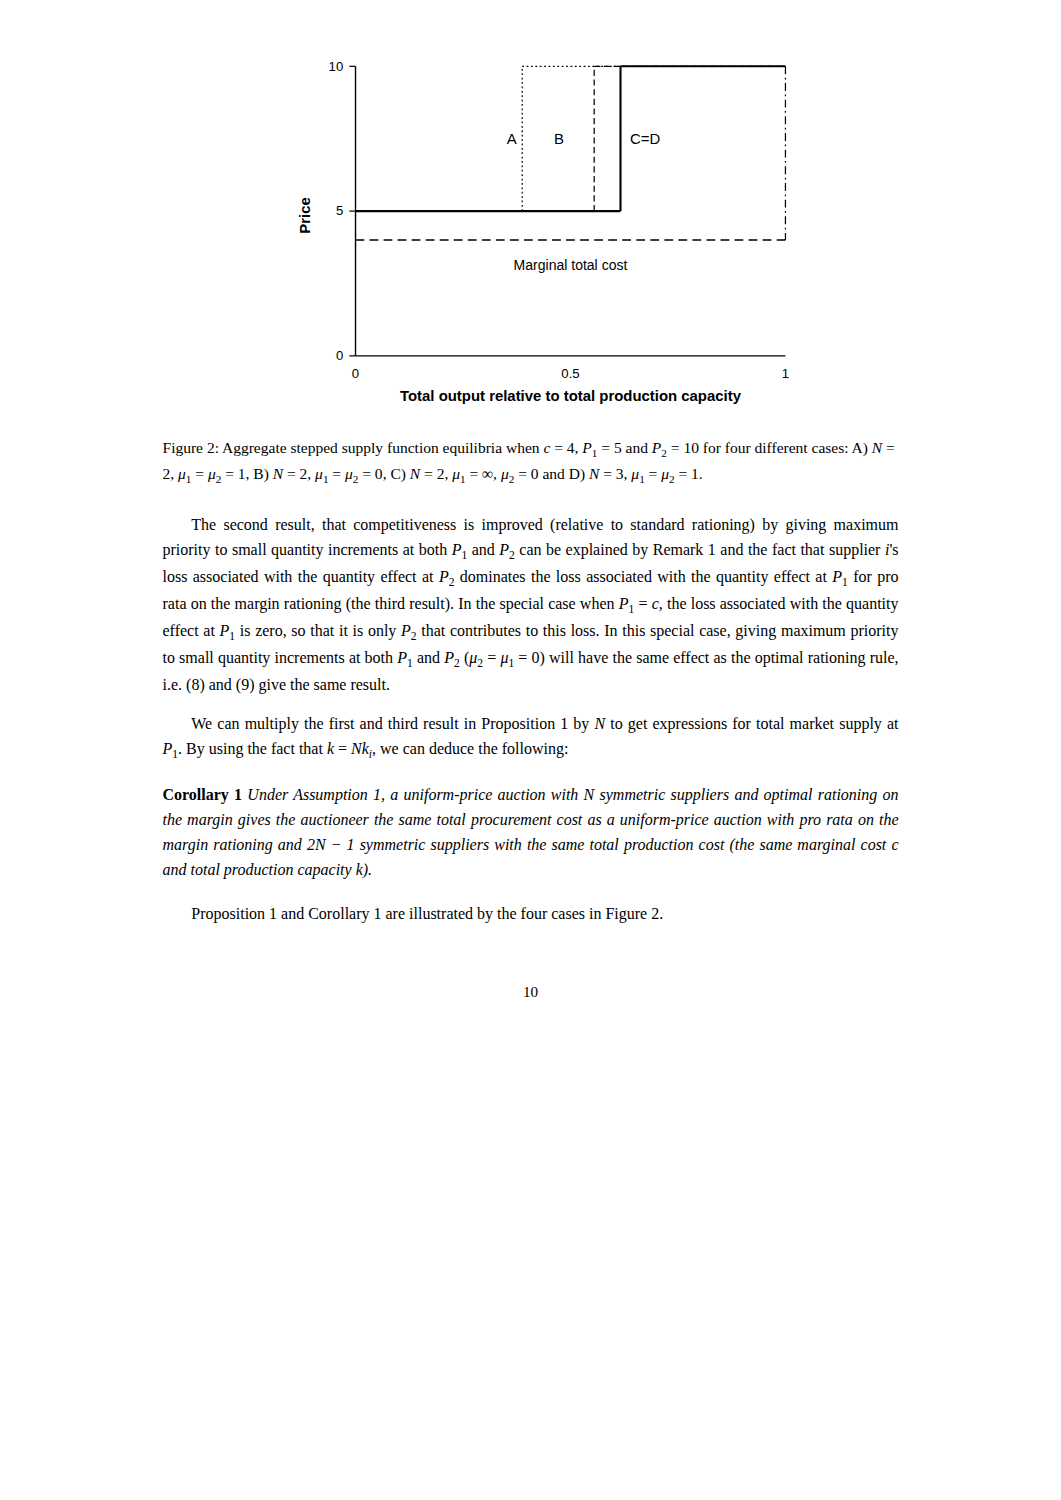Aggregate stepped supply function equilibria Step supply functions plotted with price on the vertical axis from 0 to 10 and total output relative to total production capacity on the horizontal axis from 0 to 1. Four cases labelled A, B and C equals D are shown as step functions rising from price 5 to price 10 at different output levels. A dashed horizontal line near price 4 is labelled marginal total cost. 10 5 0 0 0.5 1 Price Total output relative to total production capacity Marginal total cost A B C=D
Figure 2: Aggregate stepped supply function equilibria when c = 4, P1 = 5 and P2 = 10 for four different cases: A) N = 2, μ1 = μ2 = 1, B) N = 2, μ1 = μ2 = 0, C) N = 2, μ1 = ∞, μ2 = 0 and D) N = 3, μ1 = μ2 = 1.
The second result, that competitiveness is improved (relative to standard rationing) by giving maximum priority to small quantity increments at both P1 and P2 can be explained by Remark 1 and the fact that supplier i's loss associated with the quantity effect at P2 dominates the loss associated with the quantity effect at P1 for pro rata on the margin rationing (the third result). In the special case when P1 = c, the loss associated with the quantity effect at P1 is zero, so that it is only P2 that contributes to this loss. In this special case, giving maximum priority to small quantity increments at both P1 and P2 (μ2 = μ1 = 0) will have the same effect as the optimal rationing rule, i.e. (8) and (9) give the same result.
We can multiply the first and third result in Proposition 1 by N to get expressions for total market supply at P1. By using the fact that k = Nki, we can deduce the following:
Corollary 1 Under Assumption 1, a uniform-price auction with N symmetric suppliers and optimal rationing on the margin gives the auctioneer the same total procurement cost as a uniform-price auction with pro rata on the margin rationing and 2N − 1 symmetric suppliers with the same total production cost (the same marginal cost c and total production capacity k).
Proposition 1 and Corollary 1 are illustrated by the four cases in Figure 2.
10